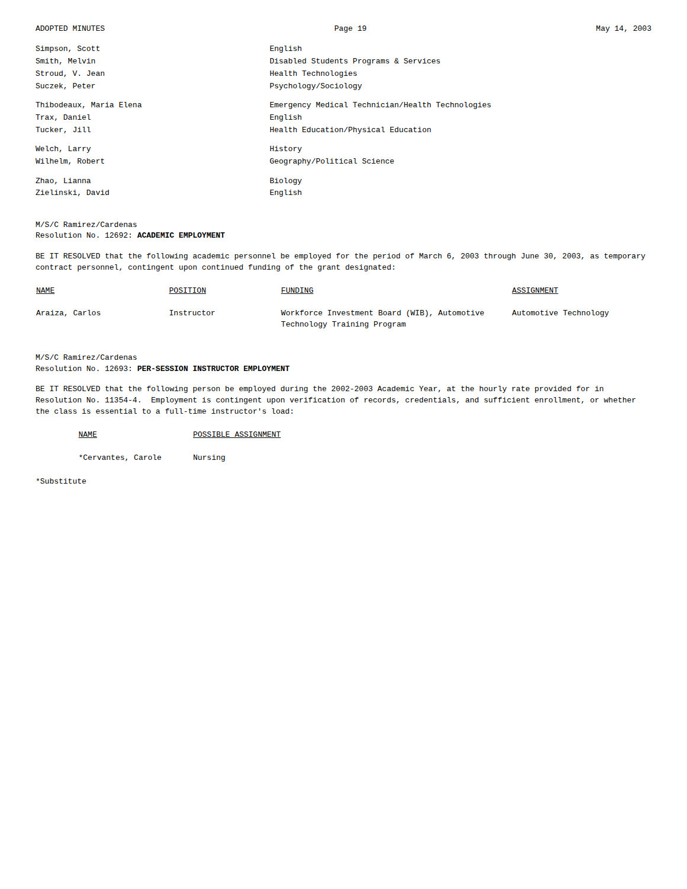ADOPTED MINUTES Page 19 May 14, 2003
| Simpson, Scott | English |
| Smith, Melvin | Disabled Students Programs & Services |
| Stroud, V. Jean | Health Technologies |
| Suczek, Peter | Psychology/Sociology |
| Thibodeaux, Maria Elena | Emergency Medical Technician/Health Technologies |
| Trax, Daniel | English |
| Tucker, Jill | Health Education/Physical Education |
| Welch, Larry | History |
| Wilhelm, Robert | Geography/Political Science |
| Zhao, Lianna | Biology |
| Zielinski, David | English |
M/S/C Ramirez/Cardenas
Resolution No. 12692: ACADEMIC EMPLOYMENT
BE IT RESOLVED that the following academic personnel be employed for the period of March 6, 2003 through June 30, 2003, as temporary contract personnel, contingent upon continued funding of the grant designated:
| NAME | POSITION | FUNDING | ASSIGNMENT |
| --- | --- | --- | --- |
| Araiza, Carlos | Instructor | Workforce Investment Board (WIB), Automotive Technology Training Program | Automotive Technology |
M/S/C Ramirez/Cardenas
Resolution No. 12693: PER-SESSION INSTRUCTOR EMPLOYMENT
BE IT RESOLVED that the following person be employed during the 2002-2003 Academic Year, at the hourly rate provided for in Resolution No. 11354-4. Employment is contingent upon verification of records, credentials, and sufficient enrollment, or whether the class is essential to a full-time instructor's load:
| NAME | POSSIBLE ASSIGNMENT |
| --- | --- |
| *Cervantes, Carole | Nursing |
*Substitute